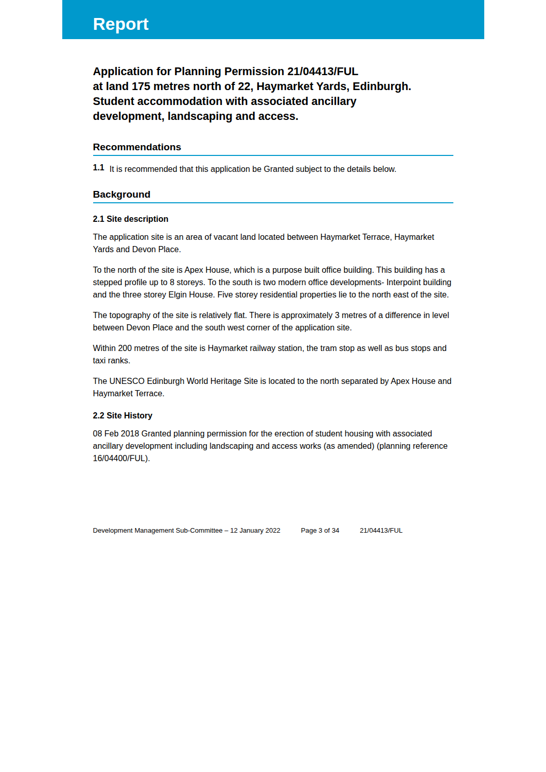Report
Application for Planning Permission 21/04413/FUL
at land 175 metres north of 22, Haymarket Yards, Edinburgh.
Student accommodation with associated ancillary
development, landscaping and access.
Recommendations
1.1
It is recommended that this application be Granted subject to the details below.
Background
2.1 Site description
The application site is an area of vacant land located between Haymarket Terrace, Haymarket Yards and Devon Place.
To the north of the site is Apex House, which is a purpose built office building. This building has a stepped profile up to 8 storeys. To the south is two modern office developments- Interpoint building and the three storey Elgin House. Five storey residential properties lie to the north east of the site.
The topography of the site is relatively flat. There is approximately 3 metres of a difference in level between Devon Place and the south west corner of the application site.
Within 200 metres of the site is Haymarket railway station, the tram stop as well as bus stops and taxi ranks.
The UNESCO Edinburgh World Heritage Site is located to the north separated by Apex House and Haymarket Terrace.
2.2 Site History
08 Feb 2018 Granted planning permission for the erection of student housing with associated ancillary development including landscaping and access works (as amended) (planning reference 16/04400/FUL).
Development Management Sub-Committee – 12 January 2022 Page 3 of 34 21/04413/FUL